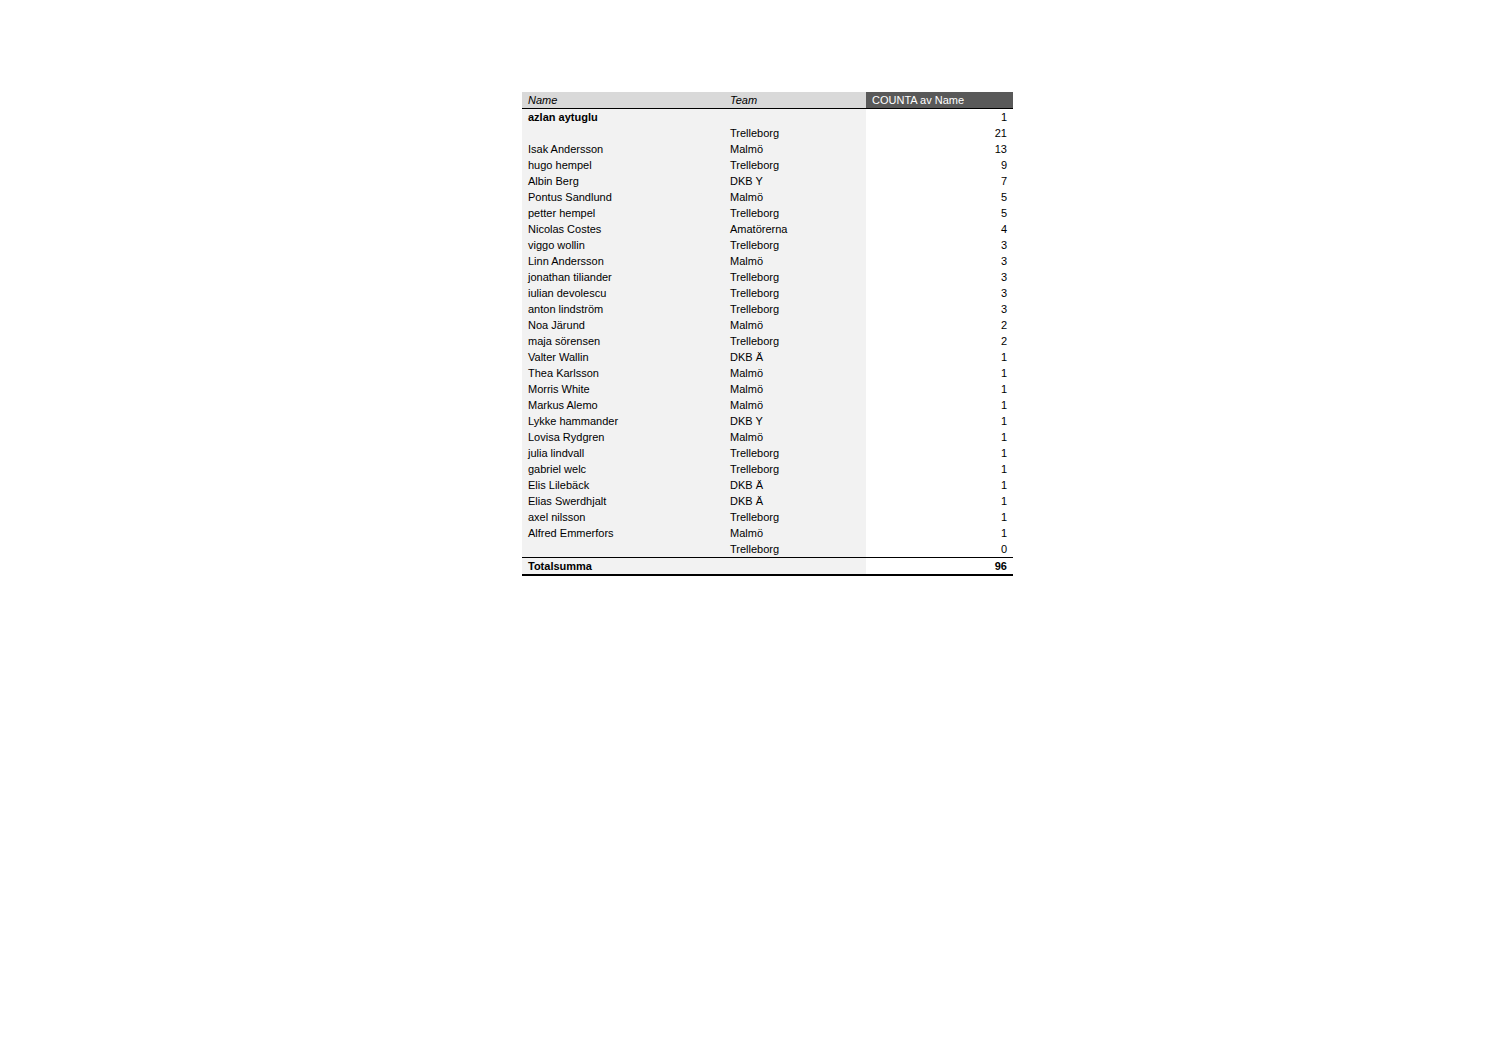| Name | Team | COUNTA av Name |
| --- | --- | --- |
| azlan aytuglu | | 1 |
| | Trelleborg | 21 |
| Isak Andersson | Malmö | 13 |
| hugo hempel | Trelleborg | 9 |
| Albin Berg | DKB Y | 7 |
| Pontus Sandlund | Malmö | 5 |
| petter hempel | Trelleborg | 5 |
| Nicolas Costes | Amatörerna | 4 |
| viggo wollin | Trelleborg | 3 |
| Linn Andersson | Malmö | 3 |
| jonathan tiliander | Trelleborg | 3 |
| iulian devolescu | Trelleborg | 3 |
| anton lindström | Trelleborg | 3 |
| Noa Järund | Malmö | 2 |
| maja sörensen | Trelleborg | 2 |
| Valter Wallin | DKB Ä | 1 |
| Thea Karlsson | Malmö | 1 |
| Morris White | Malmö | 1 |
| Markus Alemo | Malmö | 1 |
| Lykke hammander | DKB Y | 1 |
| Lovisa Rydgren | Malmö | 1 |
| julia lindvall | Trelleborg | 1 |
| gabriel welc | Trelleborg | 1 |
| Elis Lilebäck | DKB Ä | 1 |
| Elias Swerdhjalt | DKB Ä | 1 |
| axel nilsson | Trelleborg | 1 |
| Alfred Emmerfors | Malmö | 1 |
| | Trelleborg | 0 |
| Totalsumma | | 96 |